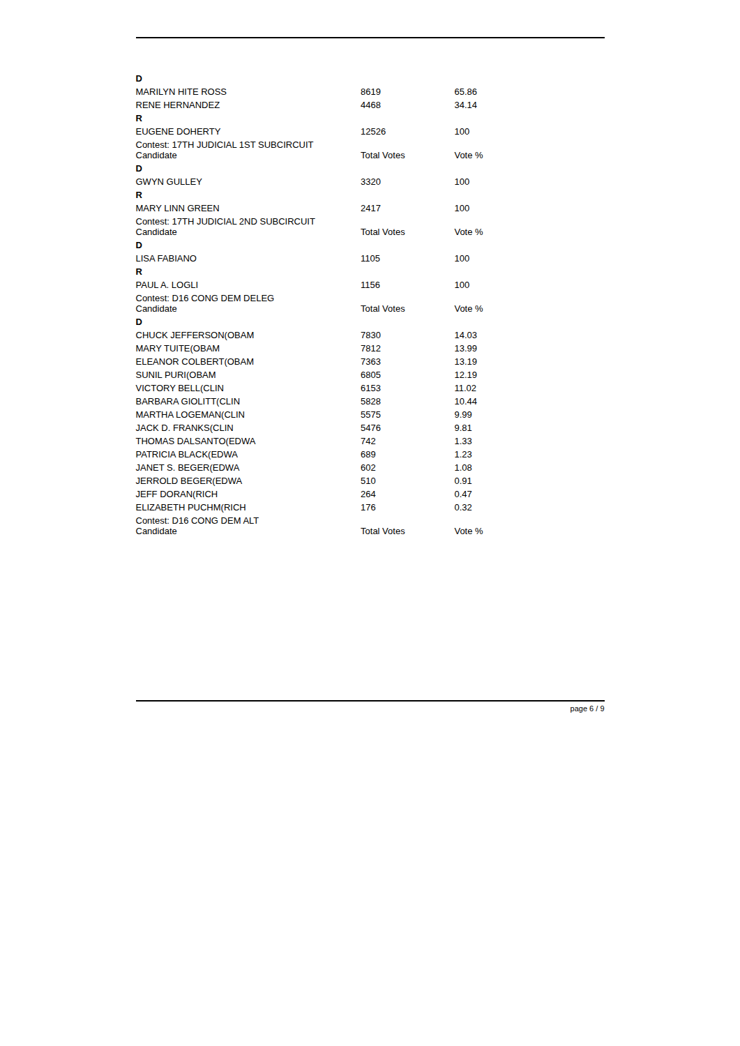| D | | |
| MARILYN HITE ROSS | 8619 | 65.86 |
| RENE HERNANDEZ | 4468 | 34.14 |
| R | | |
| EUGENE DOHERTY | 12526 | 100 |
| Contest: 17TH JUDICIAL 1ST SUBCIRCUIT | | |
| Candidate | Total Votes | Vote % |
| D | | |
| GWYN GULLEY | 3320 | 100 |
| R | | |
| MARY LINN GREEN | 2417 | 100 |
| Contest: 17TH JUDICIAL 2ND SUBCIRCUIT | | |
| Candidate | Total Votes | Vote % |
| D | | |
| LISA FABIANO | 1105 | 100 |
| R | | |
| PAUL A. LOGLI | 1156 | 100 |
| Contest: D16 CONG DEM DELEG | | |
| Candidate | Total Votes | Vote % |
| D | | |
| CHUCK JEFFERSON(OBAM | 7830 | 14.03 |
| MARY TUITE(OBAM | 7812 | 13.99 |
| ELEANOR COLBERT(OBAM | 7363 | 13.19 |
| SUNIL PURI(OBAM | 6805 | 12.19 |
| VICTORY BELL(CLIN | 6153 | 11.02 |
| BARBARA GIOLITT(CLIN | 5828 | 10.44 |
| MARTHA LOGEMAN(CLIN | 5575 | 9.99 |
| JACK D. FRANKS(CLIN | 5476 | 9.81 |
| THOMAS DALSANTO(EDWA | 742 | 1.33 |
| PATRICIA BLACK(EDWA | 689 | 1.23 |
| JANET S. BEGER(EDWA | 602 | 1.08 |
| JERROLD BEGER(EDWA | 510 | 0.91 |
| JEFF DORAN(RICH | 264 | 0.47 |
| ELIZABETH PUCHM(RICH | 176 | 0.32 |
| Contest: D16 CONG DEM ALT | | |
| Candidate | Total Votes | Vote % |
page 6 / 9